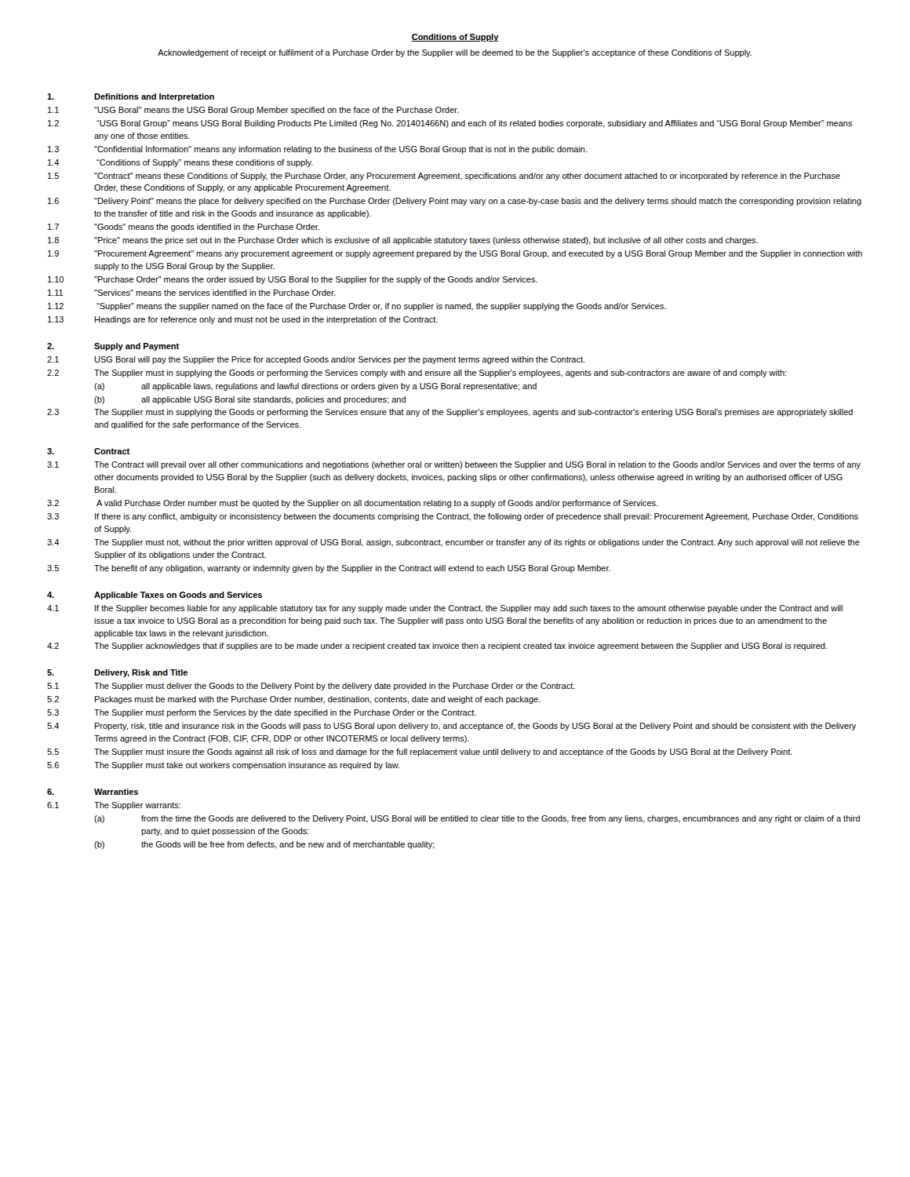Conditions of Supply
Acknowledgement of receipt or fulfilment of a Purchase Order by the Supplier will be deemed to be the Supplier's acceptance of these Conditions of Supply.
1. Definitions and Interpretation
1.1"USG Boral" means the USG Boral Group Member specified on the face of the Purchase Order.
1.2 “USG Boral Group” means USG Boral Building Products Pte Limited (Reg No. 201401466N) and each of its related bodies corporate, subsidiary and Affiliates and “USG Boral Group Member” means any one of those entities.
1.3"Confidential Information" means any information relating to the business of the USG Boral Group that is not in the public domain.
1.4 “Conditions of Supply” means these conditions of supply.
1.5"Contract" means these Conditions of Supply, the Purchase Order, any Procurement Agreement, specifications and/or any other document attached to or incorporated by reference in the Purchase Order, these Conditions of Supply, or any applicable Procurement Agreement.
1.6"Delivery Point" means the place for delivery specified on the Purchase Order (Delivery Point may vary on a case-by-case basis and the delivery terms should match the corresponding provision relating to the transfer of title and risk in the Goods and insurance as applicable).
1.7"Goods" means the goods identified in the Purchase Order.
1.8"Price" means the price set out in the Purchase Order which is exclusive of all applicable statutory taxes (unless otherwise stated), but inclusive of all other costs and charges.
1.9"Procurement Agreement" means any procurement agreement or supply agreement prepared by the USG Boral Group, and executed by a USG Boral Group Member and the Supplier in connection with supply to the USG Boral Group by the Supplier.
1.10"Purchase Order" means the order issued by USG Boral to the Supplier for the supply of the Goods and/or Services.
1.11"Services" means the services identified in the Purchase Order.
1.12 “Supplier” means the supplier named on the face of the Purchase Order or, if no supplier is named, the supplier supplying the Goods and/or Services.
1.13 Headings are for reference only and must not be used in the interpretation of the Contract.
2. Supply and Payment
2.1 USG Boral will pay the Supplier the Price for accepted Goods and/or Services per the payment terms agreed within the Contract.
2.2 The Supplier must in supplying the Goods or performing the Services comply with and ensure all the Supplier's employees, agents and sub-contractors are aware of and comply with:
(a) all applicable laws, regulations and lawful directions or orders given by a USG Boral representative; and
(b) all applicable USG Boral site standards, policies and procedures; and
2.3 The Supplier must in supplying the Goods or performing the Services ensure that any of the Supplier's employees, agents and sub-contractor's entering USG Boral's premises are appropriately skilled and qualified for the safe performance of the Services.
3. Contract
3.1 The Contract will prevail over all other communications and negotiations (whether oral or written) between the Supplier and USG Boral in relation to the Goods and/or Services and over the terms of any other documents provided to USG Boral by the Supplier (such as delivery dockets, invoices, packing slips or other confirmations), unless otherwise agreed in writing by an authorised officer of USG Boral.
3.2 A valid Purchase Order number must be quoted by the Supplier on all documentation relating to a supply of Goods and/or performance of Services.
3.3 If there is any conflict, ambiguity or inconsistency between the documents comprising the Contract, the following order of precedence shall prevail: Procurement Agreement, Purchase Order, Conditions of Supply.
3.4 The Supplier must not, without the prior written approval of USG Boral, assign, subcontract, encumber or transfer any of its rights or obligations under the Contract. Any such approval will not relieve the Supplier of its obligations under the Contract.
3.5 The benefit of any obligation, warranty or indemnity given by the Supplier in the Contract will extend to each USG Boral Group Member.
4. Applicable Taxes on Goods and Services
4.1 If the Supplier becomes liable for any applicable statutory tax for any supply made under the Contract, the Supplier may add such taxes to the amount otherwise payable under the Contract and will issue a tax invoice to USG Boral as a precondition for being paid such tax. The Supplier will pass onto USG Boral the benefits of any abolition or reduction in prices due to an amendment to the applicable tax laws in the relevant jurisdiction.
4.2 The Supplier acknowledges that if supplies are to be made under a recipient created tax invoice then a recipient created tax invoice agreement between the Supplier and USG Boral is required.
5. Delivery, Risk and Title
5.1 The Supplier must deliver the Goods to the Delivery Point by the delivery date provided in the Purchase Order or the Contract.
5.2 Packages must be marked with the Purchase Order number, destination, contents, date and weight of each package.
5.3 The Supplier must perform the Services by the date specified in the Purchase Order or the Contract.
5.4 Property, risk, title and insurance risk in the Goods will pass to USG Boral upon delivery to, and acceptance of, the Goods by USG Boral at the Delivery Point and should be consistent with the Delivery Terms agreed in the Contract (FOB, CIF, CFR, DDP or other INCOTERMS or local delivery terms).
5.5 The Supplier must insure the Goods against all risk of loss and damage for the full replacement value until delivery to and acceptance of the Goods by USG Boral at the Delivery Point.
5.6 The Supplier must take out workers compensation insurance as required by law.
6. Warranties
6.1 The Supplier warrants:
(a) from the time the Goods are delivered to the Delivery Point, USG Boral will be entitled to clear title to the Goods, free from any liens, charges, encumbrances and any right or claim of a third party, and to quiet possession of the Goods:
(b) the Goods will be free from defects, and be new and of merchantable quality;